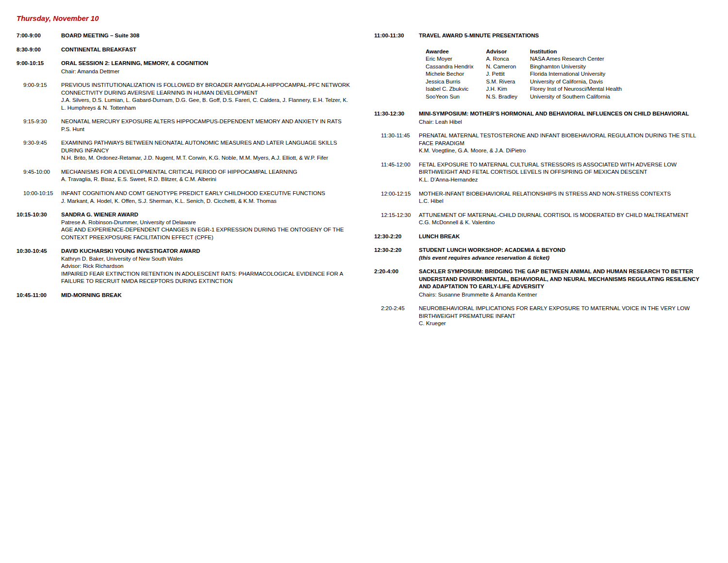Thursday, November 10
7:00-9:00
BOARD MEETING – Suite 308
8:30-9:00
CONTINENTAL BREAKFAST
9:00-10:15
ORAL SESSION 2: LEARNING, MEMORY, & COGNITION
Chair: Amanda Dettmer
9:00-9:15
Previous institutionalization is followed by broader amygdala-hippocampal-PFC network connectivity during aversive learning in human development
J.A. Silvers, D.S. Lumian, L. Gabard-Durnam, D.G. Gee, B. Goff, D.S. Fareri, C. Caldera, J. Flannery, E.H. Telzer, K. L. Humphreys & N. Tottenham
9:15-9:30
Neonatal mercury exposure alters hippocampus-dependent memory and anxiety in rats
P.S. Hunt
9:30-9:45
Examining pathways between neonatal autonomic measures and later language skills during infancy
N.H. Brito, M. Ordonez-Retamar, J.D. Nugent, M.T. Corwin, K.G. Noble, M.M. Myers, A.J. Elliott, & W.P. Fifer
9:45-10:00
Mechanisms for a developmental critical period of hippocampal learning
A. Travaglia, R. Bisaz, E.S. Sweet, R.D. Blitzer, & C.M. Alberini
10:00-10:15
Infant cognition and COMT genotype predict early childhood executive functions
J. Markant, A. Hodel, K. Offen, S.J. Sherman, K.L. Senich, D. Cicchetti, & K.M. Thomas
10:15-10:30
SANDRA G. WIENER AWARD
Patrese A. Robinson-Drummer, University of Delaware
Age and experience-dependent changes in EGR-1 expression during the ontogeny of the context preexposure facilitation effect (CPFE)
10:30-10:45
DAVID KUCHARSKI YOUNG INVESTIGATOR AWARD
Kathryn D. Baker, University of New South Wales
Advisor: Rick Richardson
Impaired fear extinction retention in adolescent rats: pharmacological evidence for a failure to recruit NMDA receptors during extinction
10:45-11:00
MID-MORNING BREAK
11:00-11:30
TRAVEL AWARD 5-MINUTE PRESENTATIONS
| Awardee | Advisor | Institution |
| --- | --- | --- |
| Eric Moyer | A. Ronca | NASA Ames Research Center |
| Cassandra Hendrix | N. Cameron | Binghamton University |
| Michele Bechor | J. Pettit | Florida International University |
| Jessica Burris | S.M. Rivera | University of California, Davis |
| Isabel C. Zbukvic | J.H. Kim | Florey Inst of Neurosci/Mental Health |
| SooYeon Sun | N.S. Bradley | University of Southern California |
11:30-12:30
MINI-SYMPOSIUM: MOTHER’S HORMONAL AND BEHAVIORAL INFLUENCES ON CHILD BEHAVIORAL
Chair: Leah Hibel
11:30-11:45
Prenatal maternal testosterone and infant biobehavioral regulation during the still face paradigm
K.M. Voegtline, G.A. Moore, & J.A. DiPietro
11:45-12:00
Fetal exposure to maternal cultural stressors is associated with adverse low birthweight and fetal cortisol levels in offspring of Mexican descent
K.L. D’Anna-Hernandez
12:00-12:15
Mother-infant biobehavioral relationships in stress and non-stress contexts
L.C. Hibel
12:15-12:30
Attunement of maternal-child diurnal cortisol is moderated by child maltreatment
C.G. McDonnell & K. Valentino
12:30-2:20
LUNCH BREAK
12:30-2:20
STUDENT LUNCH WORKSHOP: ACADEMIA & BEYOND
(this event requires advance reservation & ticket)
2:20-4:00
SACKLER SYMPOSIUM: BRIDGING THE GAP BETWEEN ANIMAL AND HUMAN RESEARCH TO BETTER UNDERSTAND ENVIRONMENTAL, BEHAVIORAL, AND NEURAL MECHANISMS REGULATING RESILIENCY AND ADAPTATION TO EARLY-LIFE ADVERSITY
Chairs: Susanne Brummelte & Amanda Kentner
2:20-2:45
Neurobehavioral implications for early exposure to maternal voice in the very low birthweight premature infant
C. Krueger